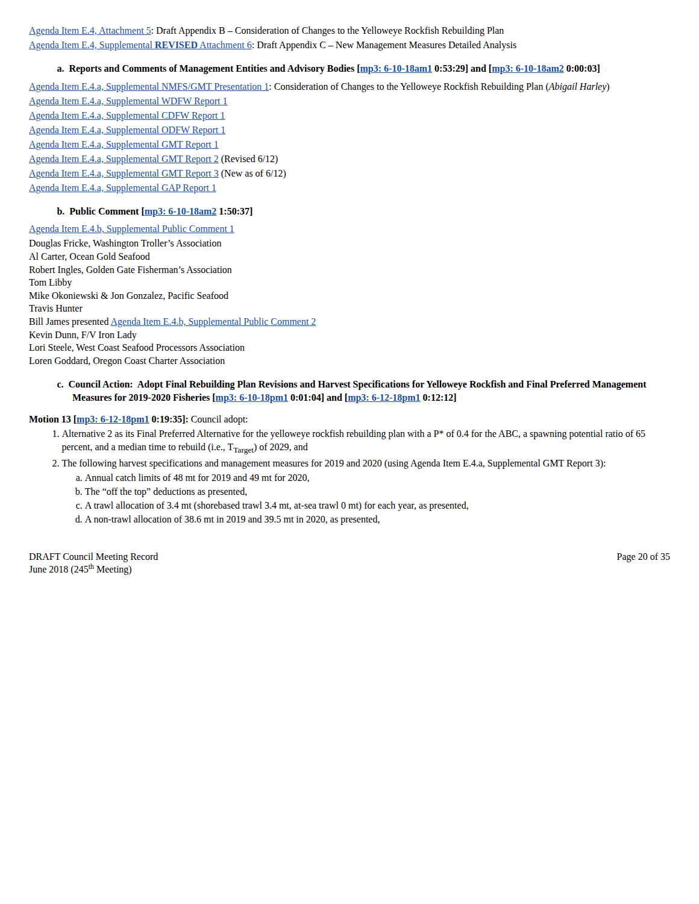Agenda Item E.4, Attachment 5: Draft Appendix B – Consideration of Changes to the Yelloweye Rockfish Rebuilding Plan
Agenda Item E.4, Supplemental REVISED Attachment 6: Draft Appendix C – New Management Measures Detailed Analysis
a. Reports and Comments of Management Entities and Advisory Bodies [mp3: 6-10-18am1 0:53:29] and [mp3: 6-10-18am2 0:00:03]
Agenda Item E.4.a, Supplemental NMFS/GMT Presentation 1: Consideration of Changes to the Yelloweye Rockfish Rebuilding Plan (Abigail Harley)
Agenda Item E.4.a, Supplemental WDFW Report 1
Agenda Item E.4.a, Supplemental CDFW Report 1
Agenda Item E.4.a, Supplemental ODFW Report 1
Agenda Item E.4.a, Supplemental GMT Report 1
Agenda Item E.4.a, Supplemental GMT Report 2 (Revised 6/12)
Agenda Item E.4.a, Supplemental GMT Report 3 (New as of 6/12)
Agenda Item E.4.a, Supplemental GAP Report 1
b. Public Comment [mp3: 6-10-18am2 1:50:37]
Agenda Item E.4.b, Supplemental Public Comment 1
Douglas Fricke, Washington Troller’s Association
Al Carter, Ocean Gold Seafood
Robert Ingles, Golden Gate Fisherman’s Association
Tom Libby
Mike Okoniewski & Jon Gonzalez, Pacific Seafood
Travis Hunter
Bill James presented Agenda Item E.4.b, Supplemental Public Comment 2
Kevin Dunn, F/V Iron Lady
Lori Steele, West Coast Seafood Processors Association
Loren Goddard, Oregon Coast Charter Association
c. Council Action: Adopt Final Rebuilding Plan Revisions and Harvest Specifications for Yelloweye Rockfish and Final Preferred Management Measures for 2019-2020 Fisheries [mp3: 6-10-18pm1 0:01:04] and [mp3: 6-12-18pm1 0:12:12]
Motion 13 [mp3: 6-12-18pm1 0:19:35]: Council adopt:
Alternative 2 as its Final Preferred Alternative for the yelloweye rockfish rebuilding plan with a P* of 0.4 for the ABC, a spawning potential ratio of 65 percent, and a median time to rebuild (i.e., TTarget) of 2029, and
The following harvest specifications and management measures for 2019 and 2020 (using Agenda Item E.4.a, Supplemental GMT Report 3):
Annual catch limits of 48 mt for 2019 and 49 mt for 2020,
The “off the top” deductions as presented,
A trawl allocation of 3.4 mt (shorebased trawl 3.4 mt, at-sea trawl 0 mt) for each year, as presented,
A non-trawl allocation of 38.6 mt in 2019 and 39.5 mt in 2020, as presented,
DRAFT Council Meeting Record
June 2018 (245th Meeting)
Page 20 of 35